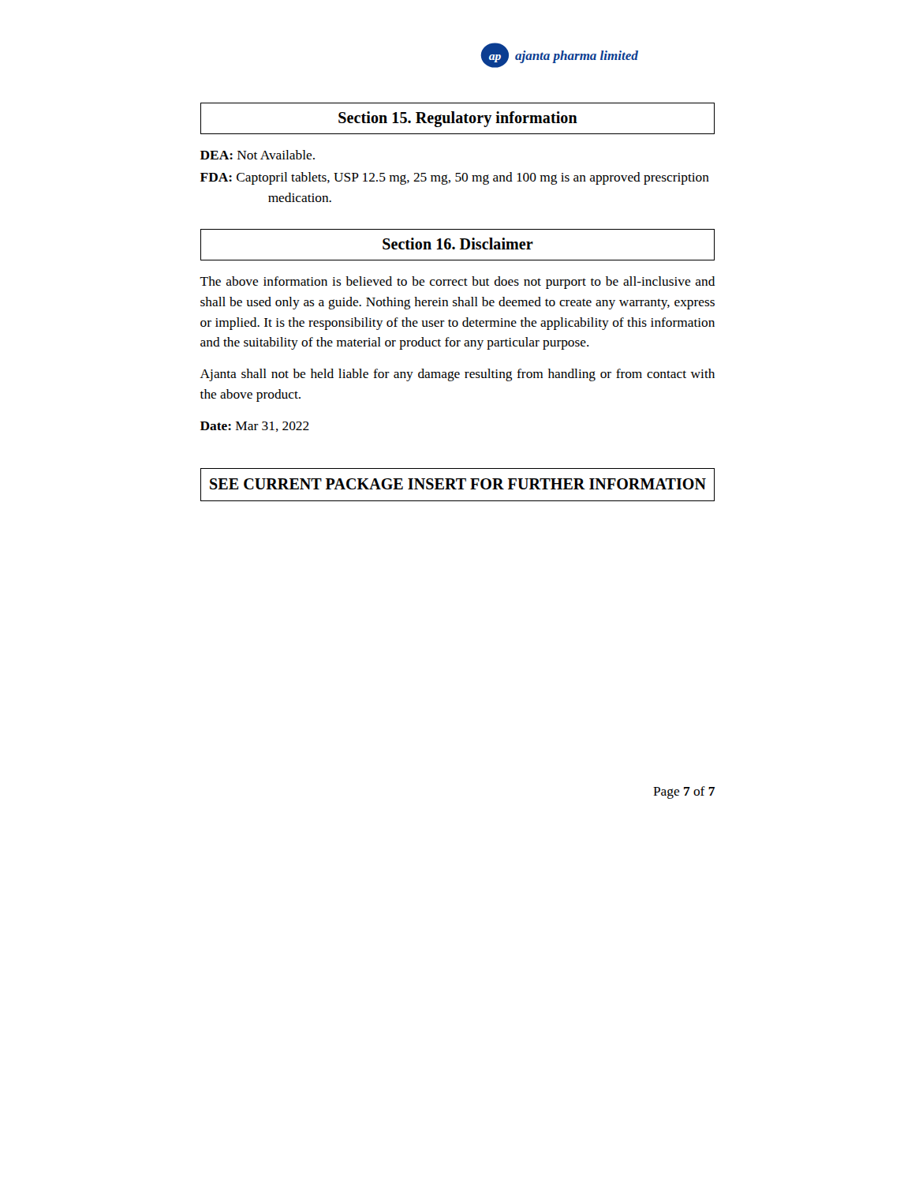ap ajanta pharma limited
Section 15. Regulatory information
DEA: Not Available.
FDA: Captopril tablets, USP 12.5 mg, 25 mg, 50 mg and 100 mg is an approved prescriptionmedication.
Section 16. Disclaimer
The above information is believed to be correct but does not purport to be all-inclusive and shall be used only as a guide. Nothing herein shall be deemed to create any warranty, express or implied. It is the responsibility of the user to determine the applicability of this information and the suitability of the material or product for any particular purpose.
Ajanta shall not be held liable for any damage resulting from handling or from contact with the above product.
Date: Mar 31, 2022
SEE CURRENT PACKAGE INSERT FOR FURTHER INFORMATION
Page 7 of 7